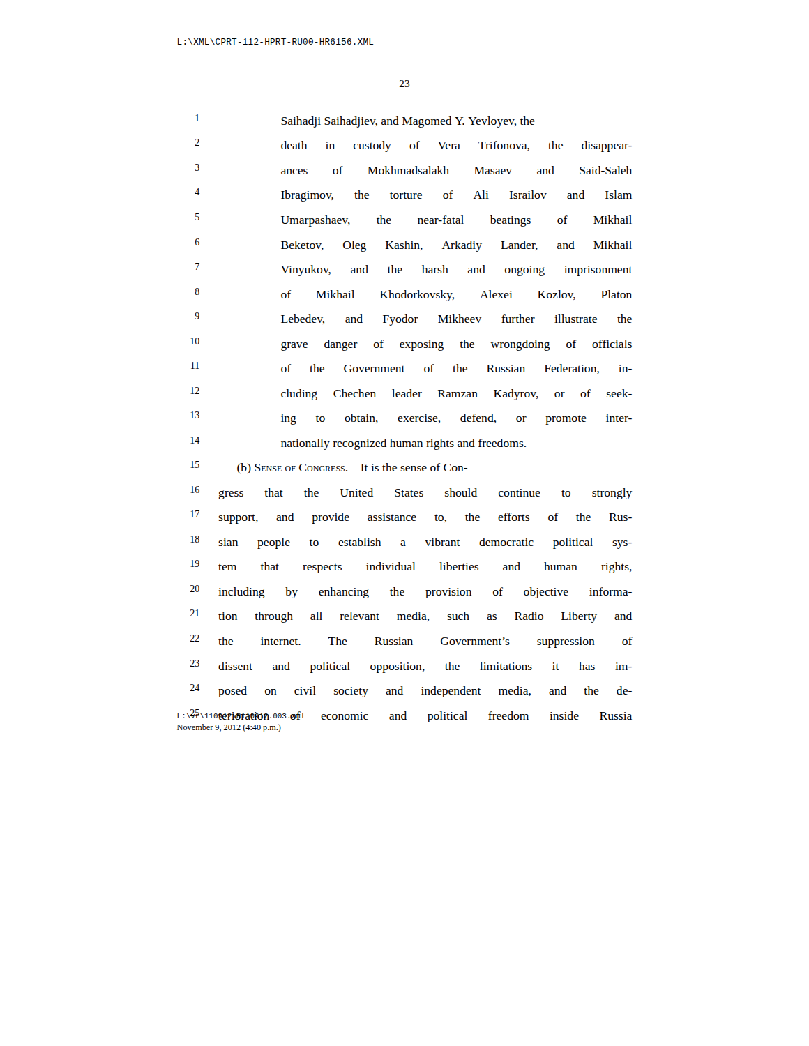L:\XML\CPRT-112-HPRT-RU00-HR6156.XML
23
Saihadji Saihadjiev, and Magomed Y. Yevloyev, the
death in custody of Vera Trifonova, the disappear-
ances of Mokhmadsalakh Masaev and Said-Saleh
Ibragimov, the torture of Ali Israilov and Islam
Umarpashaev, the near-fatal beatings of Mikhail
Beketov, Oleg Kashin, Arkadiy Lander, and Mikhail
Vinyukov, and the harsh and ongoing imprisonment
of Mikhail Khodorkovsky, Alexei Kozlov, Platon
Lebedev, and Fyodor Mikheev further illustrate the
grave danger of exposing the wrongdoing of officials
of the Government of the Russian Federation, in-
cluding Chechen leader Ramzan Kadyrov, or of seek-
ing to obtain, exercise, defend, or promote inter-
nationally recognized human rights and freedoms.
(b) Sense of Congress.—It is the sense of Con-
gress that the United States should continue to strongly
support, and provide assistance to, the efforts of the Rus-
sian people to establish avibrant democratic political sys-
tem that respects individual liberties and human rights,
including by enhancing the provision of objective informa-
tion through all relevant media, such as Radio Liberty and
the internet. The Russian Government’s suppression of
dissent and political opposition, the limitations it has im-
posed on civil society and independent media, and the de-
terioration of economic and political freedom inside Russia
L:\vr\110912\R110912.003.xml
November 9, 2012 (4:40 p.m.)